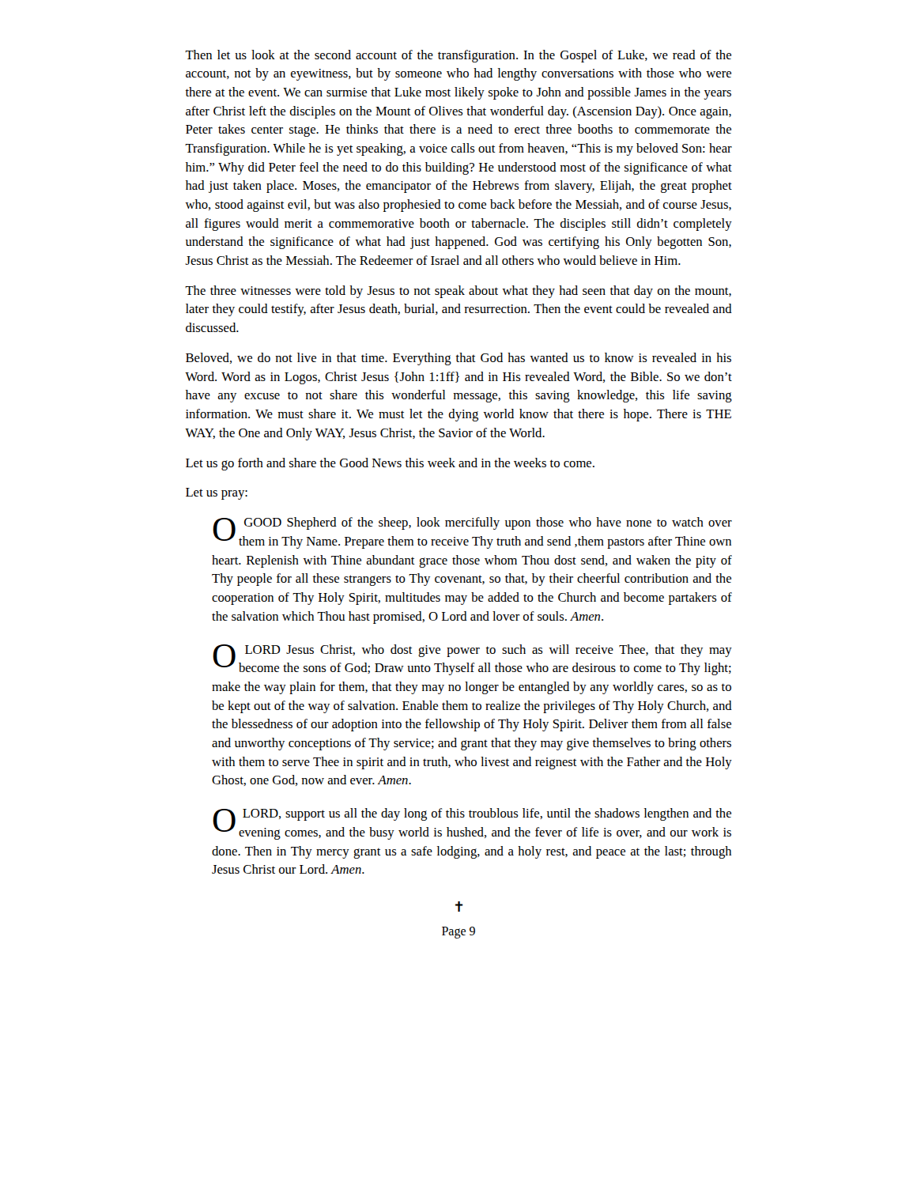Then let us look at the second account of the transfiguration. In the Gospel of Luke, we read of the account, not by an eyewitness, but by someone who had lengthy conversations with those who were there at the event. We can surmise that Luke most likely spoke to John and possible James in the years after Christ left the disciples on the Mount of Olives that wonderful day. (Ascension Day). Once again, Peter takes center stage. He thinks that there is a need to erect three booths to commemorate the Transfiguration. While he is yet speaking, a voice calls out from heaven, “This is my beloved Son: hear him.” Why did Peter feel the need to do this building? He understood most of the significance of what had just taken place. Moses, the emancipator of the Hebrews from slavery, Elijah, the great prophet who, stood against evil, but was also prophesied to come back before the Messiah, and of course Jesus, all figures would merit a commemorative booth or tabernacle. The disciples still didn’t completely understand the significance of what had just happened. God was certifying his Only begotten Son, Jesus Christ as the Messiah. The Redeemer of Israel and all others who would believe in Him.
The three witnesses were told by Jesus to not speak about what they had seen that day on the mount, later they could testify, after Jesus death, burial, and resurrection. Then the event could be revealed and discussed.
Beloved, we do not live in that time. Everything that God has wanted us to know is revealed in his Word. Word as in Logos, Christ Jesus {John 1:1ff} and in His revealed Word, the Bible. So we don’t have any excuse to not share this wonderful message, this saving knowledge, this life saving information. We must share it. We must let the dying world know that there is hope. There is THE WAY, the One and Only WAY, Jesus Christ, the Savior of the World.
Let us go forth and share the Good News this week and in the weeks to come.
Let us pray:
O GOOD Shepherd of the sheep, look mercifully upon those who have none to watch over them in Thy Name. Prepare them to receive Thy truth and send ,them pastors after Thine own heart. Replenish with Thine abundant grace those whom Thou dost send, and waken the pity of Thy people for all these strangers to Thy covenant, so that, by their cheerful contribution and the cooperation of Thy Holy Spirit, multitudes may be added to the Church and become partakers of the salvation which Thou hast promised, O Lord and lover of souls. Amen.
O LORD Jesus Christ, who dost give power to such as will receive Thee, that they may become the sons of God; Draw unto Thyself all those who are desirous to come to Thy light; make the way plain for them, that they may no longer be entangled by any worldly cares, so as to be kept out of the way of salvation. Enable them to realize the privileges of Thy Holy Church, and the blessedness of our adoption into the fellowship of Thy Holy Spirit. Deliver them from all false and unworthy conceptions of Thy service; and grant that they may give themselves to bring others with them to serve Thee in spirit and in truth, who livest and reignest with the Father and the Holy Ghost, one God, now and ever. Amen.
O LORD, support us all the day long of this troublous life, until the shadows lengthen and the evening comes, and the busy world is hushed, and the fever of life is over, and our work is done. Then in Thy mercy grant us a safe lodging, and a holy rest, and peace at the last; through Jesus Christ our Lord. Amen.
✝
Page 9